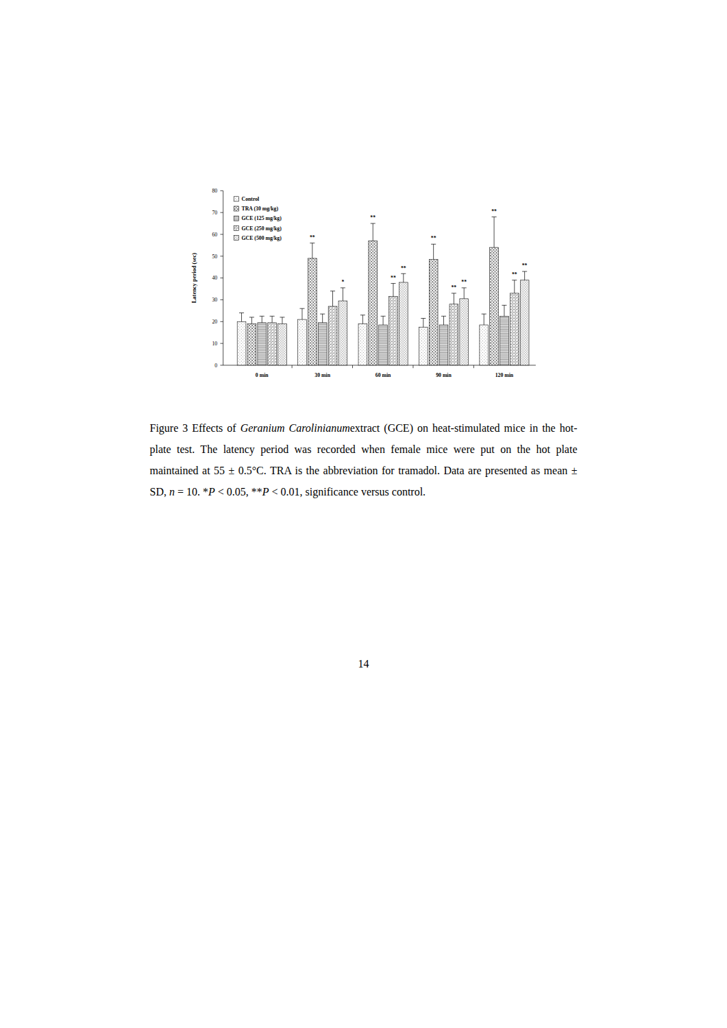y: 0 at y=400, 80 at y=40 => scale 4.5 px per unit 0 10 20 30 40 50 60 70 80 Latency period (sec) Control TRA (30 mg/kg) GCE (125 mg/kg) GCE (250 mg/kg) GCE (500 mg/kg) ** * ** ** ** ** ** ** ** ** ** 0 min 30 min 60 min 90 min 120 min
Figure 3 Effects of Geranium Carolinianumextract (GCE) on heat-stimulated mice in the hot-plate test. The latency period was recorded when female mice were put on the hot plate maintained at 55 ± 0.5°C. TRA is the abbreviation for tramadol. Data are presented as mean ± SD, n = 10. *P < 0.05, **P < 0.01, significance versus control.
14